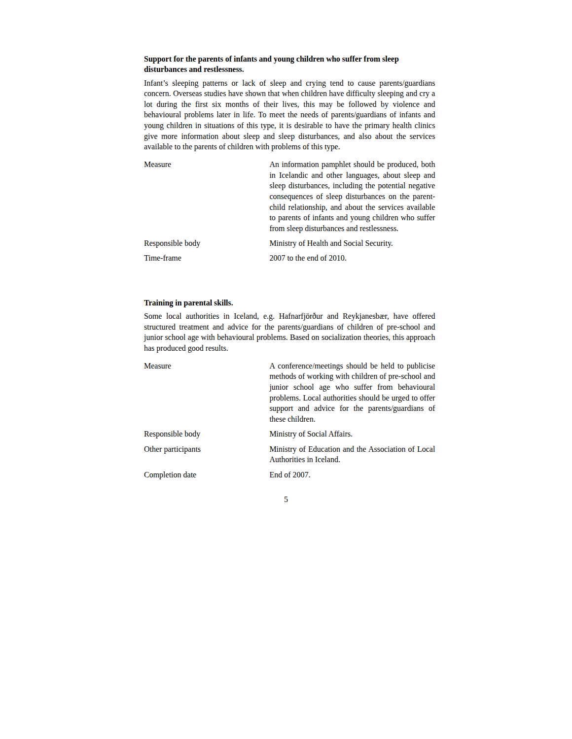Support for the parents of infants and young children who suffer from sleep disturbances and restlessness.
Infant’s sleeping patterns or lack of sleep and crying tend to cause parents/guardians concern. Overseas studies have shown that when children have difficulty sleeping and cry a lot during the first six months of their lives, this may be followed by violence and behavioural problems later in life. To meet the needs of parents/guardians of infants and young children in situations of this type, it is desirable to have the primary health clinics give more information about sleep and sleep disturbances, and also about the services available to the parents of children with problems of this type.
| Measure | An information pamphlet should be produced, both in Icelandic and other languages, about sleep and sleep disturbances, including the potential negative consequences of sleep disturbances on the parent-child relationship, and about the services available to parents of infants and young children who suffer from sleep disturbances and restlessness. |
| Responsible body | Ministry of Health and Social Security. |
| Time-frame | 2007 to the end of 2010. |
Training in parental skills.
Some local authorities in Iceland, e.g. Hafnarfjörður and Reykjanesbær, have offered structured treatment and advice for the parents/guardians of children of pre-school and junior school age with behavioural problems. Based on socialization theories, this approach has produced good results.
| Measure | A conference/meetings should be held to publicise methods of working with children of pre-school and junior school age who suffer from behavioural problems. Local authorities should be urged to offer support and advice for the parents/guardians of these children. |
| Responsible body | Ministry of Social Affairs. |
| Other participants | Ministry of Education and the Association of Local Authorities in Iceland. |
| Completion date | End of 2007. |
5